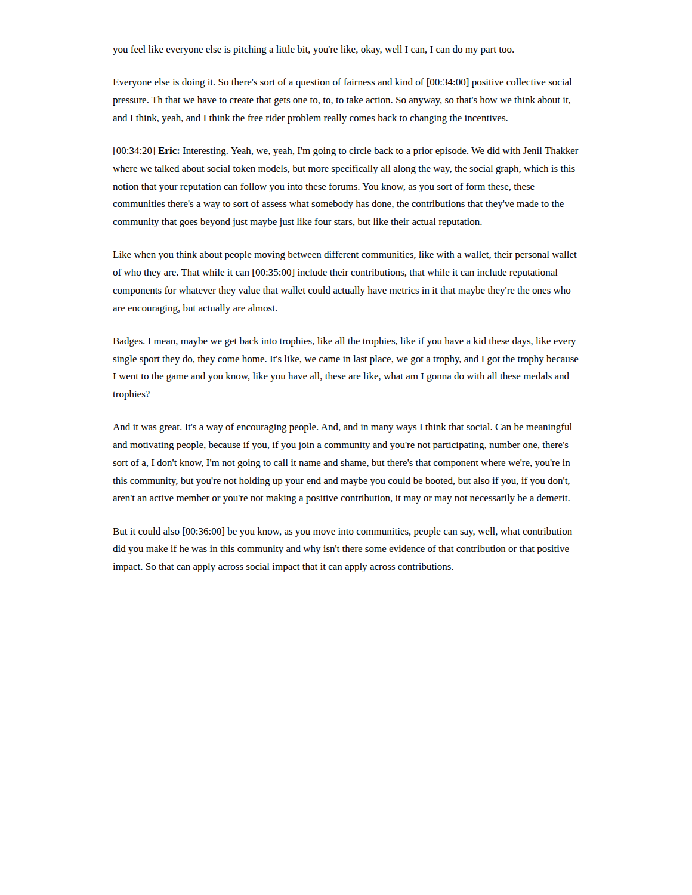you feel like everyone else is pitching a little bit, you're like, okay, well I can, I can do my part too.
Everyone else is doing it. So there's sort of a question of fairness and kind of [00:34:00] positive collective social pressure. Th that we have to create that gets one to, to, to take action. So anyway, so that's how we think about it, and I think, yeah, and I think the free rider problem really comes back to changing the incentives.
[00:34:20] Eric: Interesting. Yeah, we, yeah, I'm going to circle back to a prior episode. We did with Jenil Thakker where we talked about social token models, but more specifically all along the way, the social graph, which is this notion that your reputation can follow you into these forums. You know, as you sort of form these, these communities there's a way to sort of assess what somebody has done, the contributions that they've made to the community that goes beyond just maybe just like four stars, but like their actual reputation.
Like when you think about people moving between different communities, like with a wallet, their personal wallet of who they are. That while it can [00:35:00] include their contributions, that while it can include reputational components for whatever they value that wallet could actually have metrics in it that maybe they're the ones who are encouraging, but actually are almost.
Badges. I mean, maybe we get back into trophies, like all the trophies, like if you have a kid these days, like every single sport they do, they come home. It's like, we came in last place, we got a trophy, and I got the trophy because I went to the game and you know, like you have all, these are like, what am I gonna do with all these medals and trophies?
And it was great. It's a way of encouraging people. And, and in many ways I think that social. Can be meaningful and motivating people, because if you, if you join a community and you're not participating, number one, there's sort of a, I don't know, I'm not going to call it name and shame, but there's that component where we're, you're in this community, but you're not holding up your end and maybe you could be booted, but also if you, if you don't, aren't an active member or you're not making a positive contribution, it may or may not necessarily be a demerit.
But it could also [00:36:00] be you know, as you move into communities, people can say, well, what contribution did you make if he was in this community and why isn't there some evidence of that contribution or that positive impact. So that can apply across social impact that it can apply across contributions.